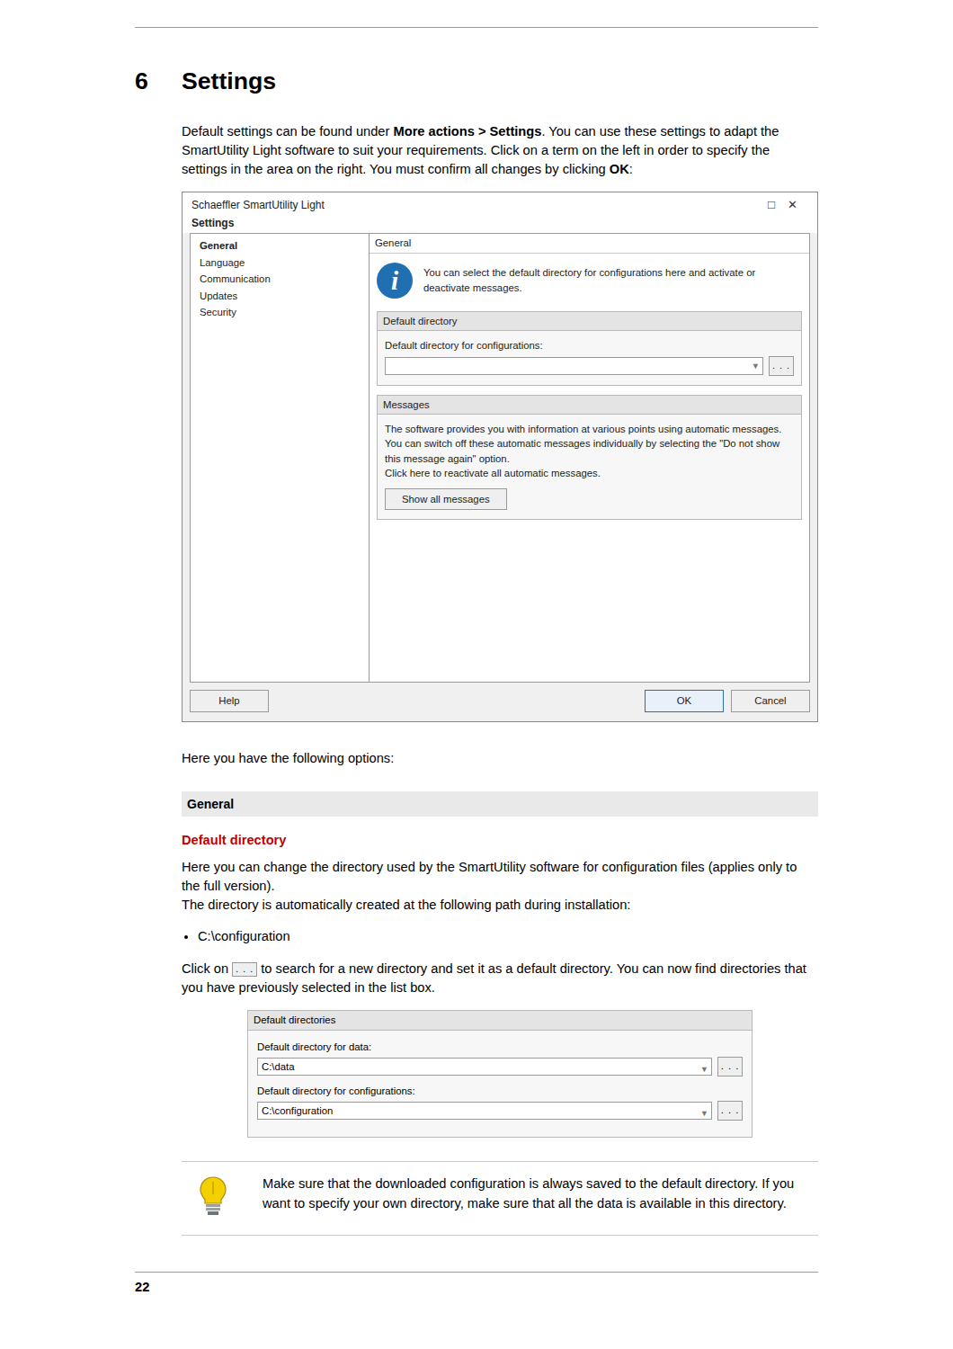6 Settings
Default settings can be found under More actions > Settings. You can use these settings to adapt the SmartUtility Light software to suit your requirements. Click on a term on the left in order to specify the settings in the area on the right. You must confirm all changes by clicking OK:
□✕
Schaeffler SmartUtility Light
Settings
General
Language
Communication
Updates
Security
General
i
You can select the default directory for configurations here and activate or deactivate messages.
Default directory
Default directory for configurations:
▼
. . .
Messages
The software provides you with information at various points using automatic messages. You can switch off these automatic messages individually by selecting the "Do not show this message again" option.
Click here to reactivate all automatic messages.
Show all messages
Help
OK
Cancel
Here you have the following options:
General
Default directory
Here you can change the directory used by the SmartUtility software for configuration files (applies only to the full version).
The directory is automatically created at the following path during installation:
C:\configuration
Click on . . . to search for a new directory and set it as a default directory. You can now find directories that you have previously selected in the list box.
Default directories
Default directory for data:
C:\data▼
. . .
Default directory for configurations:
C:\configuration▼
. . .
Make sure that the downloaded configuration is always saved to the default directory. If you want to specify your own directory, make sure that all the data is available in this directory.
22